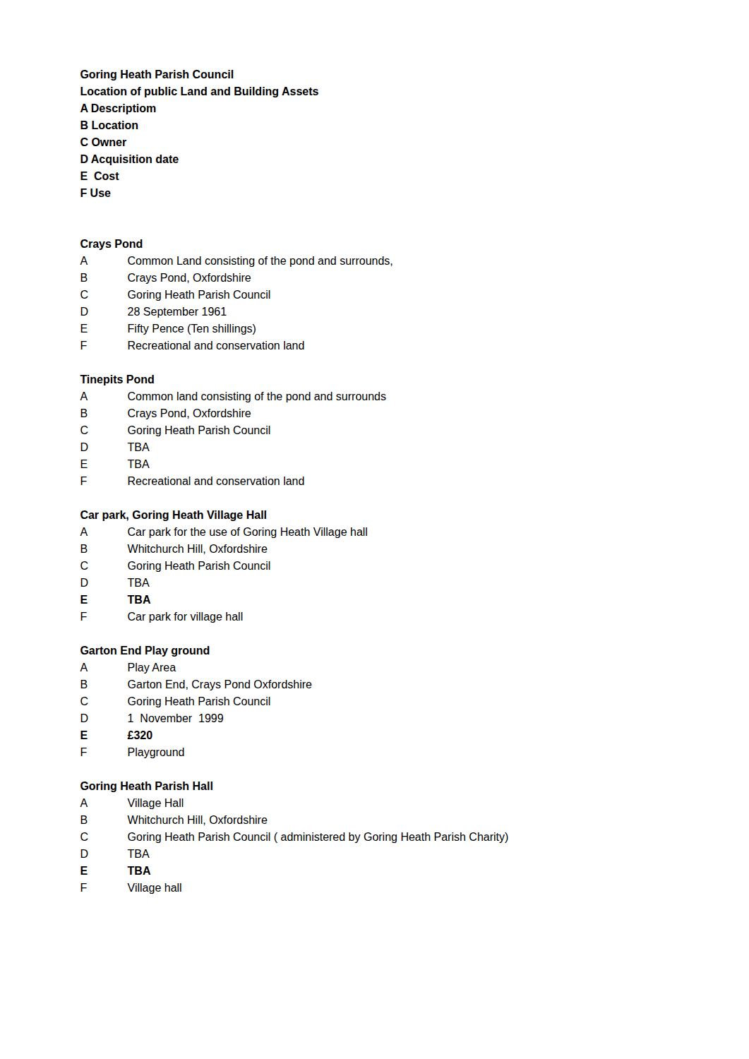Goring Heath Parish Council
Location of public Land and Building Assets
A Descriptiom
B Location
C Owner
D Acquisition date
E Cost
F Use
Crays Pond
| A | Common Land consisting of the pond and surrounds, |
| B | Crays Pond, Oxfordshire |
| C | Goring Heath Parish Council |
| D | 28 September 1961 |
| E | Fifty Pence (Ten shillings) |
| F | Recreational and conservation land |
Tinepits Pond
| A | Common land consisting of the pond and surrounds |
| B | Crays Pond, Oxfordshire |
| C | Goring Heath Parish Council |
| D | TBA |
| E | TBA |
| F | Recreational and conservation land |
Car park, Goring Heath Village Hall
| A | Car park for the use of Goring Heath Village hall |
| B | Whitchurch Hill, Oxfordshire |
| C | Goring Heath Parish Council |
| D | TBA |
| E | TBA |
| F | Car park for village hall |
Garton End Play ground
| A | Play Area |
| B | Garton End, Crays Pond Oxfordshire |
| C | Goring Heath Parish Council |
| D | 1 November 1999 |
| E | £320 |
| F | Playground |
Goring Heath Parish Hall
| A | Village Hall |
| B | Whitchurch Hill, Oxfordshire |
| C | Goring Heath Parish Council ( administered by Goring Heath Parish Charity) |
| D | TBA |
| E | TBA |
| F | Village hall |